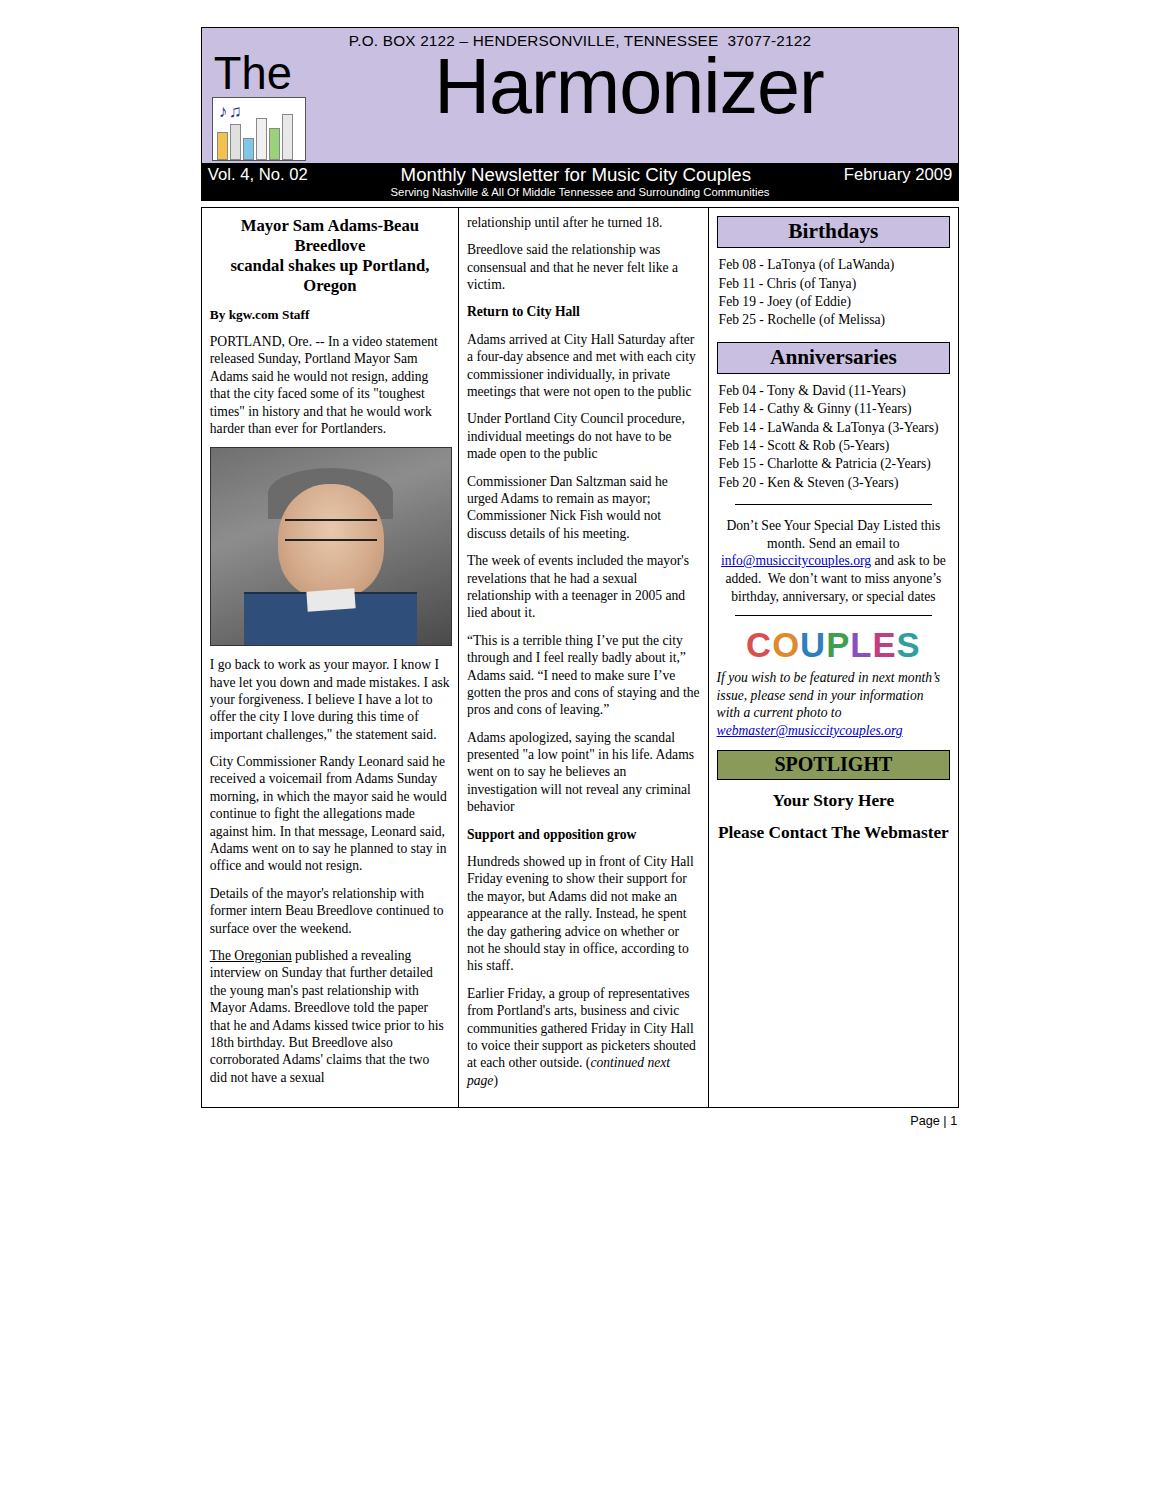P.O. BOX 2122 – HENDERSONVILLE, TENNESSEE 37077-2122
The
♪♫
Harmonizer
Vol. 4, No. 02
Monthly Newsletter for Music City Couples
February 2009
Serving Nashville & All Of Middle Tennessee and Surrounding Communities
Mayor Sam Adams-Beau Breedlove
scandal shakes up Portland, Oregon
By kgw.com Staff
PORTLAND, Ore. -- In a video statement released Sunday, Portland Mayor Sam Adams said he would not resign, adding that the city faced some of its "toughest times" in history and that he would work harder than ever for Portlanders.
I go back to work as your mayor. I know I have let you down and made mistakes. I ask your forgiveness. I believe I have a lot to offer the city I love during this time of important challenges," the statement said.
City Commissioner Randy Leonard said he received a voicemail from Adams Sunday morning, in which the mayor said he would continue to fight the allegations made against him. In that message, Leonard said, Adams went on to say he planned to stay in office and would not resign.
Details of the mayor's relationship with former intern Beau Breedlove continued to surface over the weekend.
The Oregonian published a revealing interview on Sunday that further detailed the young man's past relationship with Mayor Adams. Breedlove told the paper that he and Adams kissed twice prior to his 18th birthday. But Breedlove also corroborated Adams' claims that the two did not have a sexual
relationship until after he turned 18.
Breedlove said the relationship was consensual and that he never felt like a victim.
Return to City Hall
Adams arrived at City Hall Saturday after a four-day absence and met with each city commissioner individually, in private meetings that were not open to the public
Under Portland City Council procedure, individual meetings do not have to be made open to the public
Commissioner Dan Saltzman said he urged Adams to remain as mayor; Commissioner Nick Fish would not discuss details of his meeting.
The week of events included the mayor's revelations that he had a sexual relationship with a teenager in 2005 and lied about it.
“This is a terrible thing I’ve put the city through and I feel really badly about it,” Adams said. “I need to make sure I’ve gotten the pros and cons of staying and the pros and cons of leaving.”
Adams apologized, saying the scandal presented "a low point" in his life. Adams went on to say he believes an investigation will not reveal any criminal behavior
Support and opposition grow
Hundreds showed up in front of City Hall Friday evening to show their support for the mayor, but Adams did not make an appearance at the rally. Instead, he spent the day gathering advice on whether or not he should stay in office, according to his staff.
Earlier Friday, a group of representatives from Portland's arts, business and civic communities gathered Friday in City Hall to voice their support as picketers shouted at each other outside. (continued next page)
Birthdays
Feb 08 - LaTonya (of LaWanda)
Feb 11 - Chris (of Tanya)
Feb 19 - Joey (of Eddie)
Feb 25 - Rochelle (of Melissa)
Anniversaries
Feb 04 - Tony & David (11-Years)
Feb 14 - Cathy & Ginny (11-Years)
Feb 14 - LaWanda & LaTonya (3-Years)
Feb 14 - Scott & Rob (5-Years)
Feb 15 - Charlotte & Patricia (2-Years)
Feb 20 - Ken & Steven (3-Years)
Don’t See Your Special Day Listed this month. Send an email to info@musiccitycouples.org and ask to be added. We don’t want to miss anyone’s birthday, anniversary, or special dates
COUPLES
If you wish to be featured in next month’s issue, please send in your information with a current photo to webmaster@musiccitycouples.org
SPOTLIGHT
Your Story Here
Please Contact The Webmaster
Page | 1